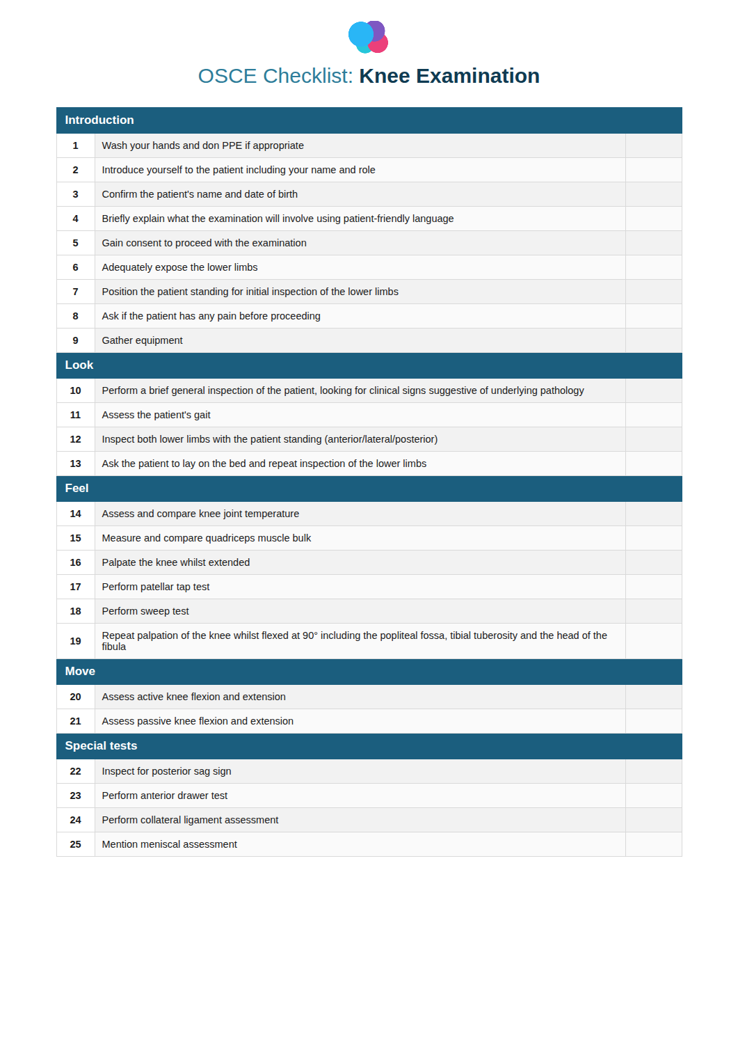OSCE Checklist: Knee Examination
| Introduction |
| --- |
| 1 | Wash your hands and don PPE if appropriate | |
| 2 | Introduce yourself to the patient including your name and role | |
| 3 | Confirm the patient's name and date of birth | |
| 4 | Briefly explain what the examination will involve using patient-friendly language | |
| 5 | Gain consent to proceed with the examination | |
| 6 | Adequately expose the lower limbs | |
| 7 | Position the patient standing for initial inspection of the lower limbs | |
| 8 | Ask if the patient has any pain before proceeding | |
| 9 | Gather equipment | |
| Look |
| 10 | Perform a brief general inspection of the patient, looking for clinical signs suggestive of underlying pathology | |
| 11 | Assess the patient's gait | |
| 12 | Inspect both lower limbs with the patient standing (anterior/lateral/posterior) | |
| 13 | Ask the patient to lay on the bed and repeat inspection of the lower limbs | |
| Feel |
| 14 | Assess and compare knee joint temperature | |
| 15 | Measure and compare quadriceps muscle bulk | |
| 16 | Palpate the knee whilst extended | |
| 17 | Perform patellar tap test | |
| 18 | Perform sweep test | |
| 19 | Repeat palpation of the knee whilst flexed at 90° including the popliteal fossa, tibial tuberosity and the head of the fibula | |
| Move |
| 20 | Assess active knee flexion and extension | |
| 21 | Assess passive knee flexion and extension | |
| Special tests |
| 22 | Inspect for posterior sag sign | |
| 23 | Perform anterior drawer test | |
| 24 | Perform collateral ligament assessment | |
| 25 | Mention meniscal assessment | |